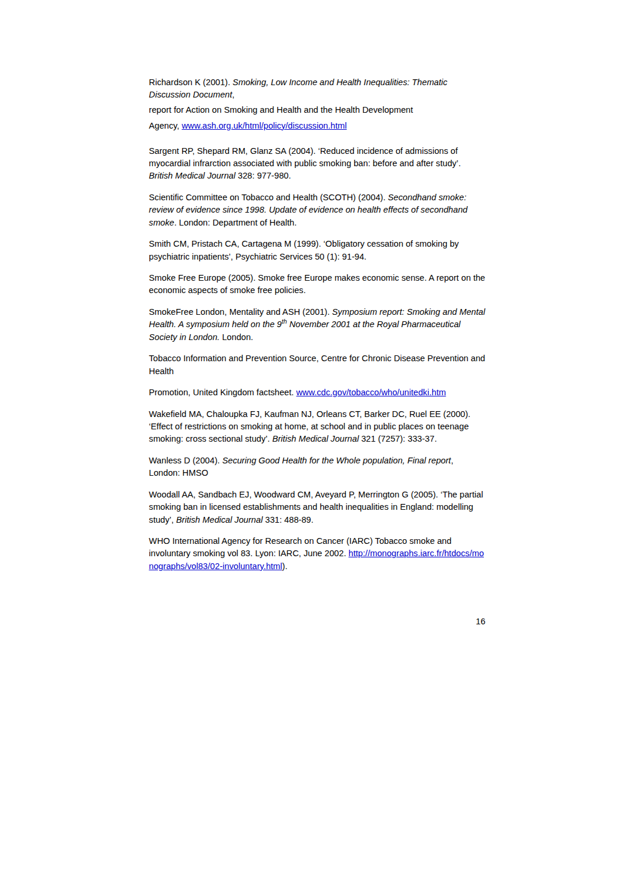Richardson K (2001). Smoking, Low Income and Health Inequalities: Thematic Discussion Document, report for Action on Smoking and Health and the Health Development Agency, www.ash.org.uk/html/policy/discussion.html
Sargent RP, Shepard RM, Glanz SA (2004). ‘Reduced incidence of admissions of myocardial infrarction associated with public smoking ban: before and after study’. British Medical Journal 328: 977-980.
Scientific Committee on Tobacco and Health (SCOTH) (2004). Secondhand smoke: review of evidence since 1998. Update of evidence on health effects of secondhand smoke. London: Department of Health.
Smith CM, Pristach CA, Cartagena M (1999). ‘Obligatory cessation of smoking by psychiatric inpatients’, Psychiatric Services 50 (1): 91-94.
Smoke Free Europe (2005). Smoke free Europe makes economic sense. A report on the economic aspects of smoke free policies.
SmokeFree London, Mentality and ASH (2001). Symposium report: Smoking and Mental Health. A symposium held on the 9th November 2001 at the Royal Pharmaceutical Society in London. London.
Tobacco Information and Prevention Source, Centre for Chronic Disease Prevention and Health
Promotion, United Kingdom factsheet. www.cdc.gov/tobacco/who/unitedki.htm
Wakefield MA, Chaloupka FJ, Kaufman NJ, Orleans CT, Barker DC, Ruel EE (2000). ‘Effect of restrictions on smoking at home, at school and in public places on teenage smoking: cross sectional study’. British Medical Journal 321 (7257): 333-37.
Wanless D (2004). Securing Good Health for the Whole population, Final report, London: HMSO
Woodall AA, Sandbach EJ, Woodward CM, Aveyard P, Merrington G (2005). ‘The partial smoking ban in licensed establishments and health inequalities in England: modelling study’, British Medical Journal 331: 488-89.
WHO International Agency for Research on Cancer (IARC) Tobacco smoke and involuntary smoking vol 83. Lyon: IARC, June 2002. http://monographs.iarc.fr/htdocs/monographs/vol83/02-involuntary.html).
16